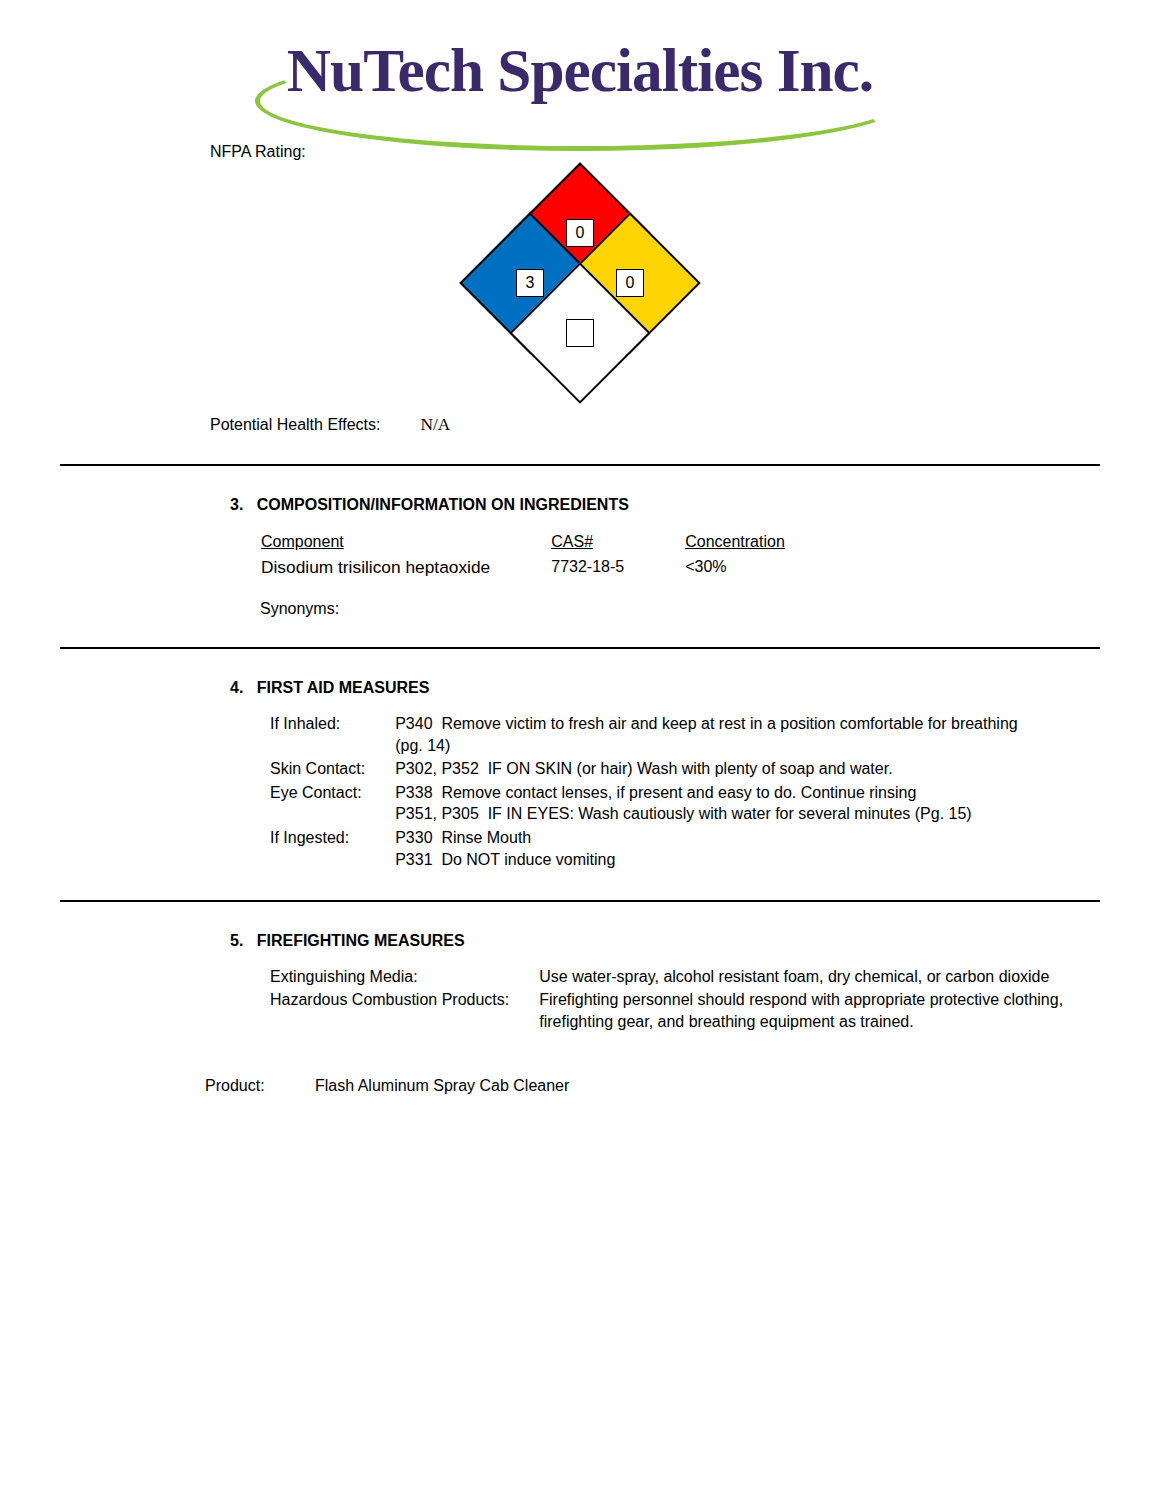NuTech Specialties Inc.
NFPA Rating:
0
3
0
Potential Health Effects:N/A
3. COMPOSITION/INFORMATION ON INGREDIENTS
| Component | CAS# | Concentration |
| --- | --- | --- |
| Disodium trisilicon heptaoxide | 7732-18-5 | <30% |
Synonyms:
4. FIRST AID MEASURES
| If Inhaled: | P340 Remove victim to fresh air and keep at rest in a position comfortable for breathing (pg. 14) |
| Skin Contact: | P302, P352 IF ON SKIN (or hair) Wash with plenty of soap and water. |
| Eye Contact: | P338 Remove contact lenses, if present and easy to do. Continue rinsing P351, P305 IF IN EYES: Wash cautiously with water for several minutes (Pg. 15) |
| If Ingested: | P330 Rinse Mouth P331 Do NOT induce vomiting |
5. FIREFIGHTING MEASURES
| Extinguishing Media: | Use water-spray, alcohol resistant foam, dry chemical, or carbon dioxide |
| Hazardous Combustion Products: | Firefighting personnel should respond with appropriate protective clothing, firefighting gear, and breathing equipment as trained. |
Product: Flash Aluminum Spray Cab Cleaner